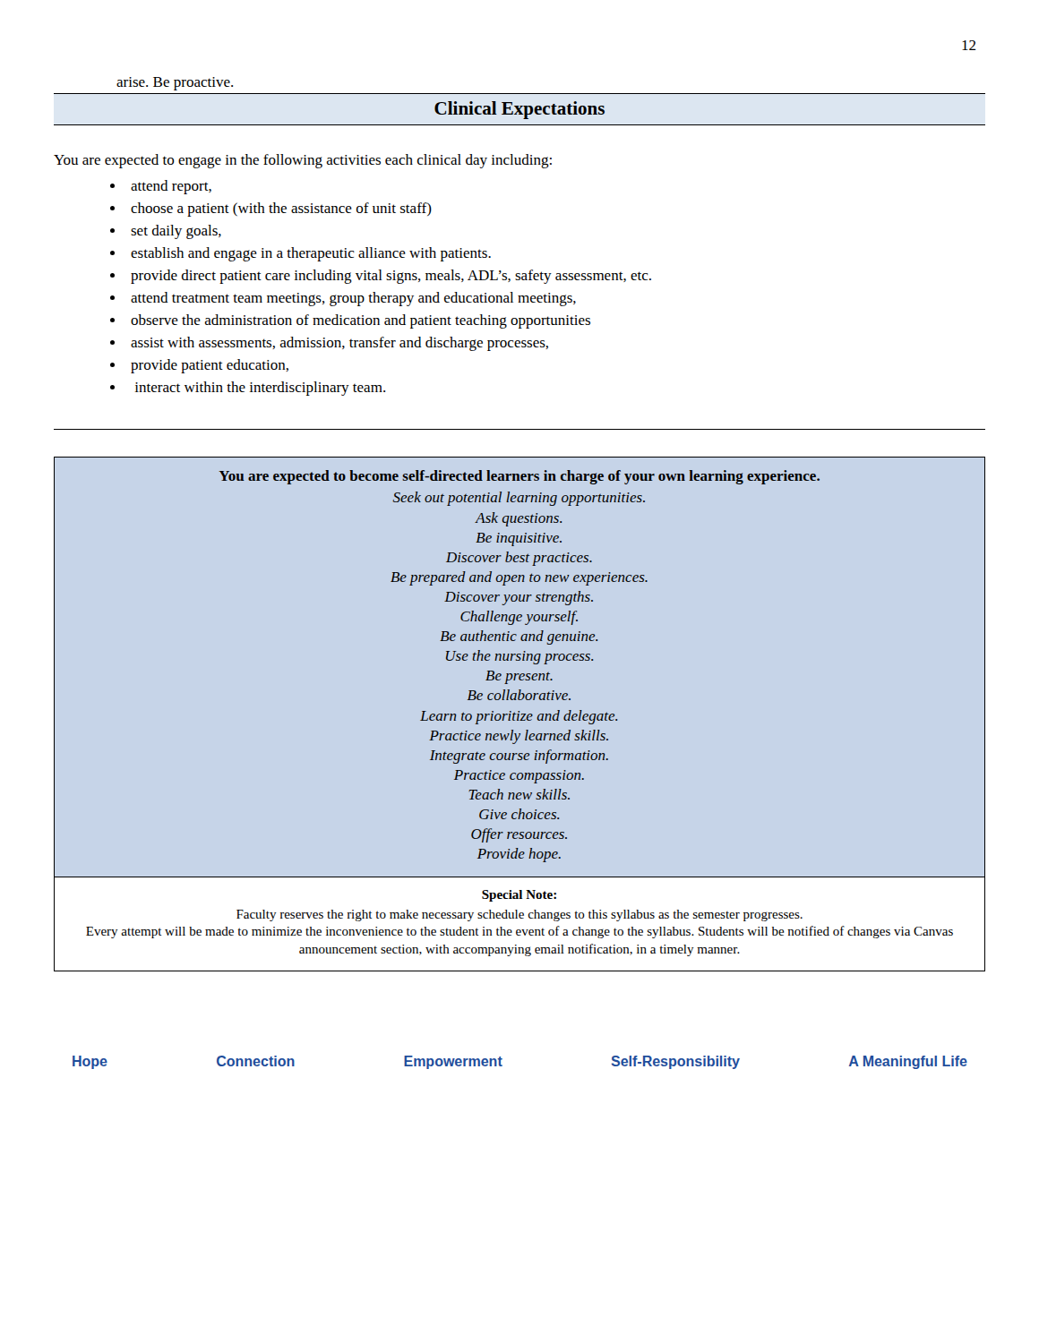12
arise. Be proactive.
Clinical Expectations
You are expected to engage in the following activities each clinical day including:
attend report,
choose a patient (with the assistance of unit staff)
set daily goals,
establish and engage in a therapeutic alliance with patients.
provide direct patient care including vital signs, meals, ADL’s, safety assessment, etc.
attend treatment team meetings, group therapy and educational meetings,
observe the administration of medication and patient teaching opportunities
assist with assessments, admission, transfer and discharge processes,
provide patient education,
interact within the interdisciplinary team.
You are expected to become self-directed learners in charge of your own learning experience.
Seek out potential learning opportunities.
Ask questions.
Be inquisitive.
Discover best practices.
Be prepared and open to new experiences.
Discover your strengths.
Challenge yourself.
Be authentic and genuine.
Use the nursing process.
Be present.
Be collaborative.
Learn to prioritize and delegate.
Practice newly learned skills.
Integrate course information.
Practice compassion.
Teach new skills.
Give choices.
Offer resources.
Provide hope.
Special Note:
Faculty reserves the right to make necessary schedule changes to this syllabus as the semester progresses.
Every attempt will be made to minimize the inconvenience to the student in the event of a change to the syllabus. Students will be notified of changes via Canvas announcement section, with accompanying email notification, in a timely manner.
Hope Connection Empowerment Self-Responsibility A Meaningful Life